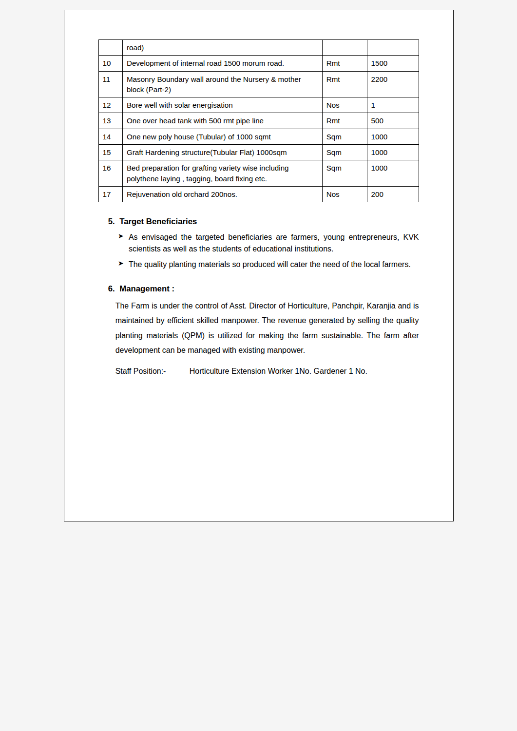| | road) | | |
| 10 | Development of internal road 1500 morum road. | Rmt | 1500 |
| 11 | Masonry Boundary wall around the Nursery & mother block (Part-2) | Rmt | 2200 |
| 12 | Bore well with solar energisation | Nos | 1 |
| 13 | One over head tank with 500 rmt pipe line | Rmt | 500 |
| 14 | One new poly house (Tubular) of 1000 sqmt | Sqm | 1000 |
| 15 | Graft Hardening structure(Tubular Flat) 1000sqm | Sqm | 1000 |
| 16 | Bed preparation for grafting variety wise including polythene laying , tagging, board fixing etc. | Sqm | 1000 |
| 17 | Rejuvenation old orchard 200nos. | Nos | 200 |
5. Target Beneficiaries
As envisaged the targeted beneficiaries are farmers, young entrepreneurs, KVK scientists as well as the students of educational institutions.
The quality planting materials so produced will cater the need of the local farmers.
6. Management :
The Farm is under the control of Asst. Director of Horticulture, Panchpir, Karanjia and is maintained by efficient skilled manpower. The revenue generated by selling the quality planting materials (QPM) is utilized for making the farm sustainable. The farm after development can be managed with existing manpower.
Staff Position:-Horticulture Extension Worker 1No. Gardener 1 No.